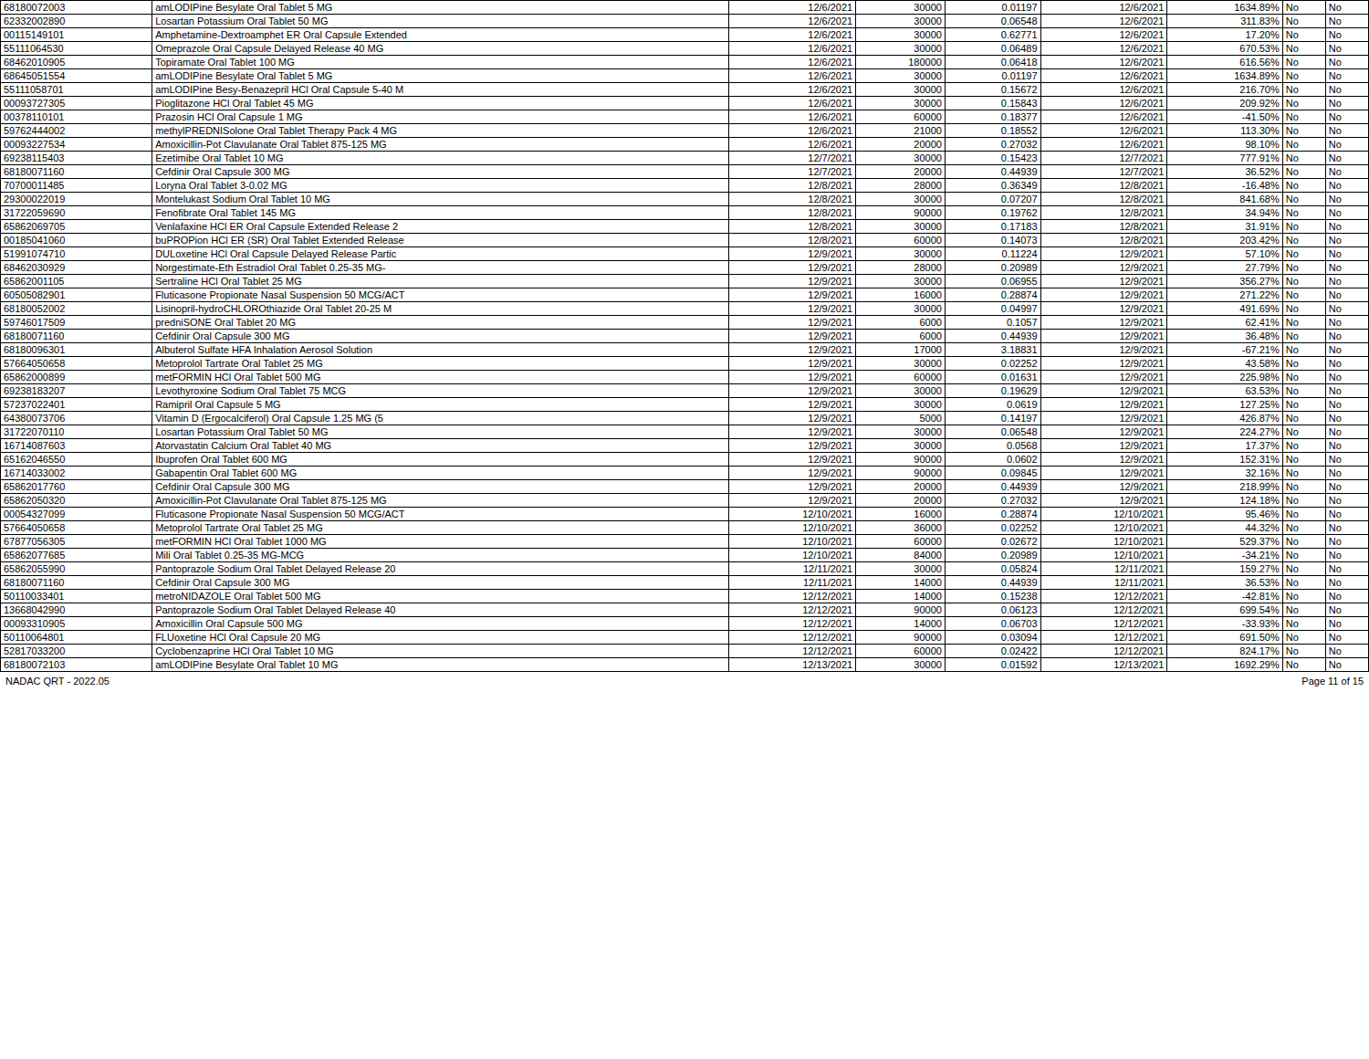| 68180072003 | amLODIPine Besylate Oral Tablet 5 MG | 12/6/2021 | 30000 | 0.01197 | 12/6/2021 | 1634.89% | No | No |
| 62332002890 | Losartan Potassium Oral Tablet 50 MG | 12/6/2021 | 30000 | 0.06548 | 12/6/2021 | 311.83% | No | No |
| 00115149101 | Amphetamine-Dextroamphet ER Oral Capsule Extended | 12/6/2021 | 30000 | 0.62771 | 12/6/2021 | 17.20% | No | No |
| 55111064530 | Omeprazole Oral Capsule Delayed Release 40 MG | 12/6/2021 | 30000 | 0.06489 | 12/6/2021 | 670.53% | No | No |
| 68462010905 | Topiramate Oral Tablet 100 MG | 12/6/2021 | 180000 | 0.06418 | 12/6/2021 | 616.56% | No | No |
| 68645051554 | amLODIPine Besylate Oral Tablet 5 MG | 12/6/2021 | 30000 | 0.01197 | 12/6/2021 | 1634.89% | No | No |
| 55111058701 | amLODIPine Besy-Benazepril HCl Oral Capsule 5-40 M | 12/6/2021 | 30000 | 0.15672 | 12/6/2021 | 216.70% | No | No |
| 00093727305 | Pioglitazone HCl Oral Tablet 45 MG | 12/6/2021 | 30000 | 0.15843 | 12/6/2021 | 209.92% | No | No |
| 00378110101 | Prazosin HCl Oral Capsule 1 MG | 12/6/2021 | 60000 | 0.18377 | 12/6/2021 | -41.50% | No | No |
| 59762444002 | methylPREDNISolone Oral Tablet Therapy Pack 4 MG | 12/6/2021 | 21000 | 0.18552 | 12/6/2021 | 113.30% | No | No |
| 00093227534 | Amoxicillin-Pot Clavulanate Oral Tablet 875-125 MG | 12/6/2021 | 20000 | 0.27032 | 12/6/2021 | 98.10% | No | No |
| 69238115403 | Ezetimibe Oral Tablet 10 MG | 12/7/2021 | 30000 | 0.15423 | 12/7/2021 | 777.91% | No | No |
| 68180071160 | Cefdinir Oral Capsule 300 MG | 12/7/2021 | 20000 | 0.44939 | 12/7/2021 | 36.52% | No | No |
| 70700011485 | Loryna Oral Tablet 3-0.02 MG | 12/8/2021 | 28000 | 0.36349 | 12/8/2021 | -16.48% | No | No |
| 29300022019 | Montelukast Sodium Oral Tablet 10 MG | 12/8/2021 | 30000 | 0.07207 | 12/8/2021 | 841.68% | No | No |
| 31722059690 | Fenofibrate Oral Tablet 145 MG | 12/8/2021 | 90000 | 0.19762 | 12/8/2021 | 34.94% | No | No |
| 65862069705 | Venlafaxine HCl ER Oral Capsule Extended Release 2 | 12/8/2021 | 30000 | 0.17183 | 12/8/2021 | 31.91% | No | No |
| 00185041060 | buPROPion HCl ER (SR) Oral Tablet Extended Release | 12/8/2021 | 60000 | 0.14073 | 12/8/2021 | 203.42% | No | No |
| 51991074710 | DULoxetine HCl Oral Capsule Delayed Release Partic | 12/9/2021 | 30000 | 0.11224 | 12/9/2021 | 57.10% | No | No |
| 68462030929 | Norgestimate-Eth Estradiol Oral Tablet 0.25-35 MG- | 12/9/2021 | 28000 | 0.20989 | 12/9/2021 | 27.79% | No | No |
| 65862001105 | Sertraline HCl Oral Tablet 25 MG | 12/9/2021 | 30000 | 0.06955 | 12/9/2021 | 356.27% | No | No |
| 60505082901 | Fluticasone Propionate Nasal Suspension 50 MCG/ACT | 12/9/2021 | 16000 | 0.28874 | 12/9/2021 | 271.22% | No | No |
| 68180052002 | Lisinopril-hydroCHLOROthiazide Oral Tablet 20-25 M | 12/9/2021 | 30000 | 0.04997 | 12/9/2021 | 491.69% | No | No |
| 59746017509 | predniSONE Oral Tablet 20 MG | 12/9/2021 | 6000 | 0.1057 | 12/9/2021 | 62.41% | No | No |
| 68180071160 | Cefdinir Oral Capsule 300 MG | 12/9/2021 | 6000 | 0.44939 | 12/9/2021 | 36.48% | No | No |
| 68180096301 | Albuterol Sulfate HFA Inhalation Aerosol Solution | 12/9/2021 | 17000 | 3.18831 | 12/9/2021 | -67.21% | No | No |
| 57664050658 | Metoprolol Tartrate Oral Tablet 25 MG | 12/9/2021 | 30000 | 0.02252 | 12/9/2021 | 43.58% | No | No |
| 65862000899 | metFORMIN HCl Oral Tablet 500 MG | 12/9/2021 | 60000 | 0.01631 | 12/9/2021 | 225.98% | No | No |
| 69238183207 | Levothyroxine Sodium Oral Tablet 75 MCG | 12/9/2021 | 30000 | 0.19629 | 12/9/2021 | 63.53% | No | No |
| 57237022401 | Ramipril Oral Capsule 5 MG | 12/9/2021 | 30000 | 0.0619 | 12/9/2021 | 127.25% | No | No |
| 64380073706 | Vitamin D (Ergocalciferol) Oral Capsule 1.25 MG (5 | 12/9/2021 | 5000 | 0.14197 | 12/9/2021 | 426.87% | No | No |
| 31722070110 | Losartan Potassium Oral Tablet 50 MG | 12/9/2021 | 30000 | 0.06548 | 12/9/2021 | 224.27% | No | No |
| 16714087603 | Atorvastatin Calcium Oral Tablet 40 MG | 12/9/2021 | 30000 | 0.0568 | 12/9/2021 | 17.37% | No | No |
| 65162046550 | Ibuprofen Oral Tablet 600 MG | 12/9/2021 | 90000 | 0.0602 | 12/9/2021 | 152.31% | No | No |
| 16714033002 | Gabapentin Oral Tablet 600 MG | 12/9/2021 | 90000 | 0.09845 | 12/9/2021 | 32.16% | No | No |
| 65862017760 | Cefdinir Oral Capsule 300 MG | 12/9/2021 | 20000 | 0.44939 | 12/9/2021 | 218.99% | No | No |
| 65862050320 | Amoxicillin-Pot Clavulanate Oral Tablet 875-125 MG | 12/9/2021 | 20000 | 0.27032 | 12/9/2021 | 124.18% | No | No |
| 00054327099 | Fluticasone Propionate Nasal Suspension 50 MCG/ACT | 12/10/2021 | 16000 | 0.28874 | 12/10/2021 | 95.46% | No | No |
| 57664050658 | Metoprolol Tartrate Oral Tablet 25 MG | 12/10/2021 | 36000 | 0.02252 | 12/10/2021 | 44.32% | No | No |
| 67877056305 | metFORMIN HCl Oral Tablet 1000 MG | 12/10/2021 | 60000 | 0.02672 | 12/10/2021 | 529.37% | No | No |
| 65862077685 | Mili Oral Tablet 0.25-35 MG-MCG | 12/10/2021 | 84000 | 0.20989 | 12/10/2021 | -34.21% | No | No |
| 65862055990 | Pantoprazole Sodium Oral Tablet Delayed Release 20 | 12/11/2021 | 30000 | 0.05824 | 12/11/2021 | 159.27% | No | No |
| 68180071160 | Cefdinir Oral Capsule 300 MG | 12/11/2021 | 14000 | 0.44939 | 12/11/2021 | 36.53% | No | No |
| 50110033401 | metroNIDAZOLE Oral Tablet 500 MG | 12/12/2021 | 14000 | 0.15238 | 12/12/2021 | -42.81% | No | No |
| 13668042990 | Pantoprazole Sodium Oral Tablet Delayed Release 40 | 12/12/2021 | 90000 | 0.06123 | 12/12/2021 | 699.54% | No | No |
| 00093310905 | Amoxicillin Oral Capsule 500 MG | 12/12/2021 | 14000 | 0.06703 | 12/12/2021 | -33.93% | No | No |
| 50110064801 | FLUoxetine HCl Oral Capsule 20 MG | 12/12/2021 | 90000 | 0.03094 | 12/12/2021 | 691.50% | No | No |
| 52817033200 | Cyclobenzaprine HCl Oral Tablet 10 MG | 12/12/2021 | 60000 | 0.02422 | 12/12/2021 | 824.17% | No | No |
| 68180072103 | amLODIPine Besylate Oral Tablet 10 MG | 12/13/2021 | 30000 | 0.01592 | 12/13/2021 | 1692.29% | No | No |
NADAC QRT - 2022.05 Page 11 of 15